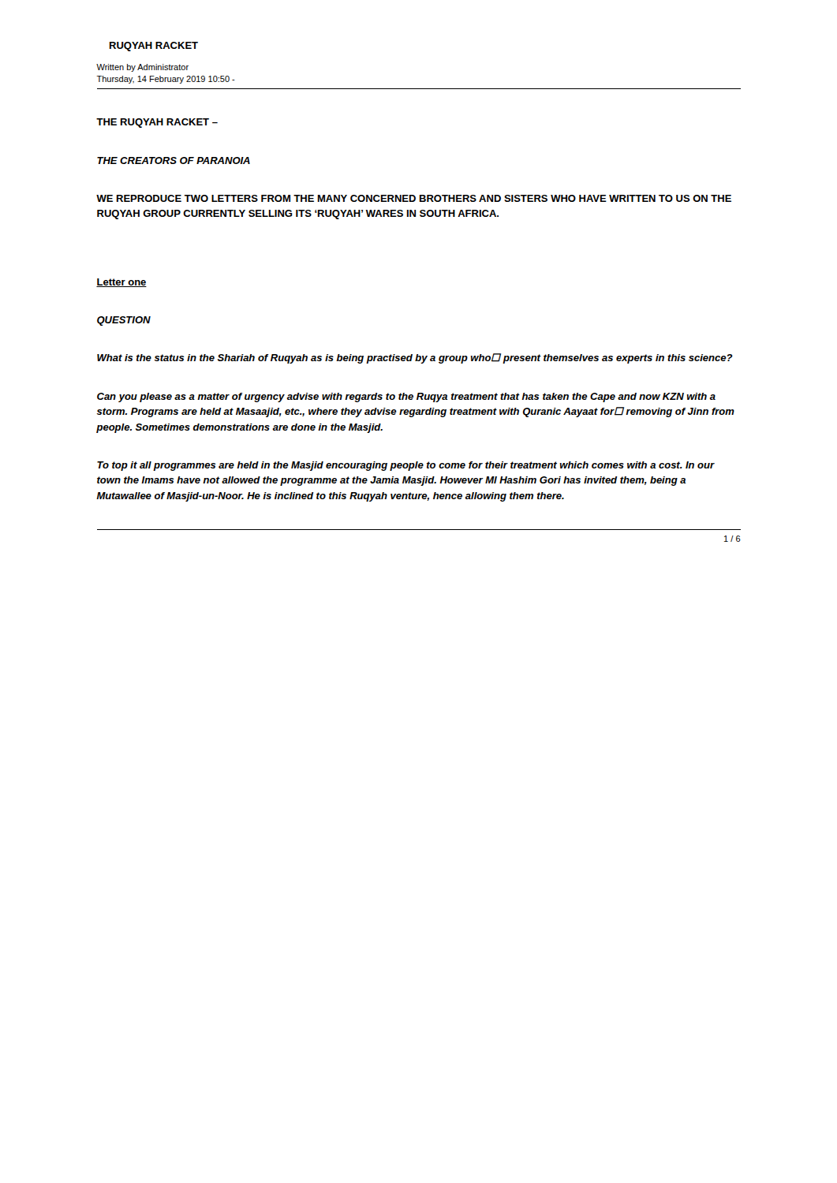RUQYAH RACKET
Written by Administrator
Thursday, 14 February 2019 10:50 -
THE RUQYAH RACKET –
THE CREATORS OF PARANOIA
WE REPRODUCE TWO LETTERS FROM THE MANY CONCERNED BROTHERS AND SISTERS WHO HAVE WRITTEN TO US ON THE RUQYAH GROUP CURRENTLY SELLING ITS ‘RUQYAH’ WARES IN SOUTH AFRICA.
Letter one
QUESTION
What is the status in the Shariah of Ruqyah as is being practised by a group who☐ present themselves as experts in this science?
Can you please as a matter of urgency advise with regards to the Ruqya treatment that has taken the Cape and now KZN with a storm. Programs are held at Masaajid, etc., where they advise regarding treatment with Quranic Aayaat for☐ removing of Jinn from people. Sometimes demonstrations are done in the Masjid.
To top it all programmes are held in the Masjid encouraging people to come for their treatment which comes with a cost. In our town the Imams have not allowed the programme at the Jamia Masjid. However Ml Hashim Gori has invited them, being a Mutawallee of Masjid-un-Noor. He is inclined to this Ruqyah venture, hence allowing them there.
1 / 6